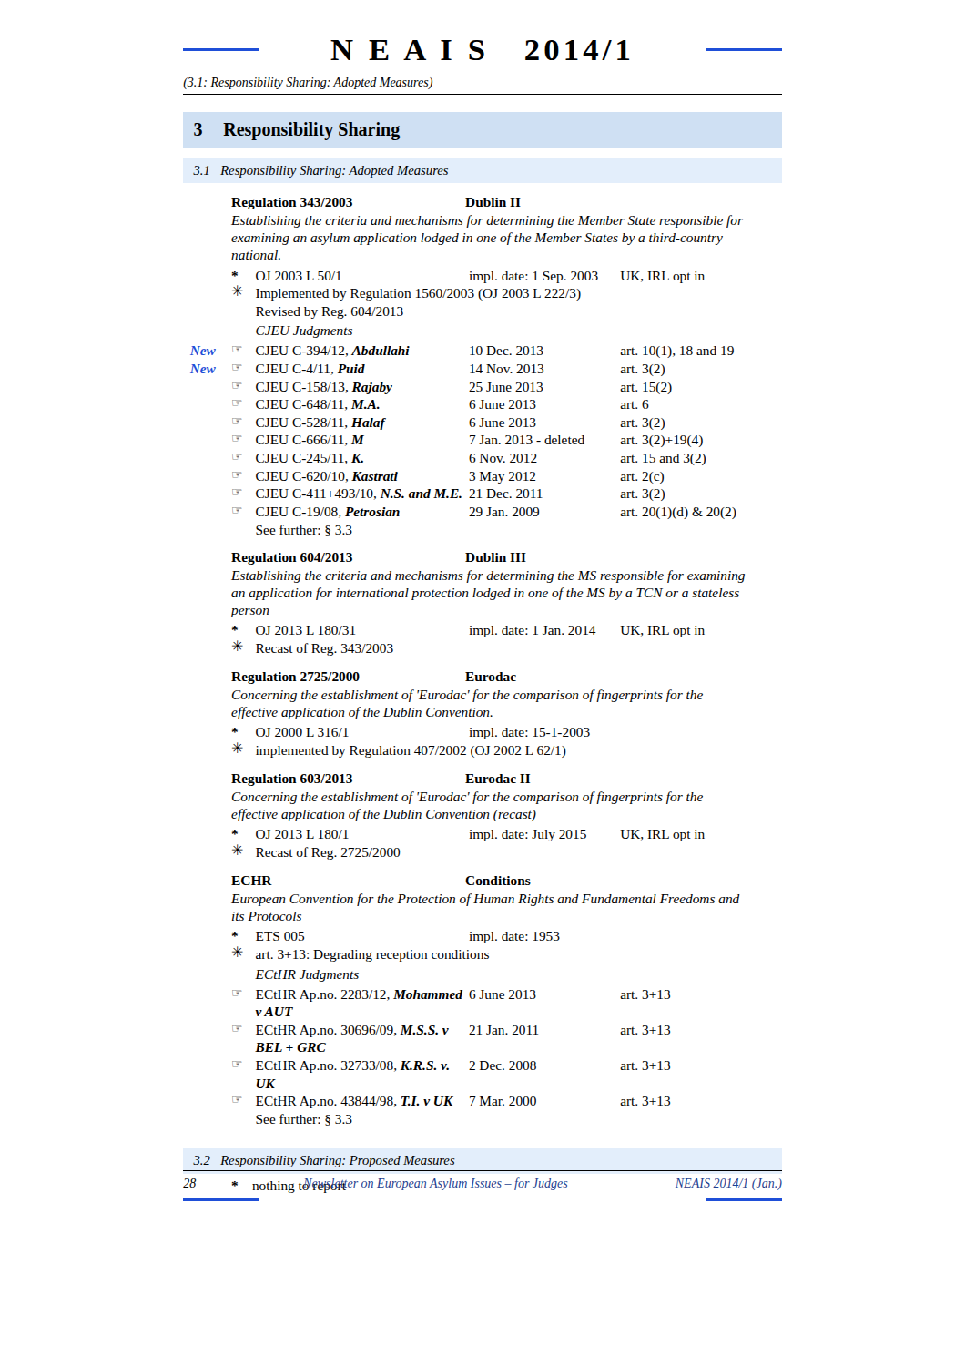N E A I S 2014/1
(3.1: Responsibility Sharing: Adopted Measures)
3 Responsibility Sharing
3.1 Responsibility Sharing: Adopted Measures
Regulation 343/2003
Dublin II
Establishing the criteria and mechanisms for determining the Member State responsible for examining an asylum application lodged in one of the Member States by a third-country national.
*
OJ 2003 L 50/1
impl. date: 1 Sep. 2003
UK, IRL opt in
✳ Implemented by Regulation 1560/2003 (OJ 2003 L 222/3)
Revised by Reg. 604/2013
CJEU Judgments
New ☞
CJEU C-394/12, Abdullahi
10 Dec. 2013
art. 10(1), 18 and 19
New ☞
CJEU C-4/11, Puid
14 Nov. 2013
art. 3(2)
☞
CJEU C-158/13, Rajaby
25 June 2013
art. 15(2)
☞
CJEU C-648/11, M.A.
6 June 2013
art. 6
☞
CJEU C-528/11, Halaf
6 June 2013
art. 3(2)
☞
CJEU C-666/11, M
7 Jan. 2013 - deleted
art. 3(2)+19(4)
☞
CJEU C-245/11, K.
6 Nov. 2012
art. 15 and 3(2)
☞
CJEU C-620/10, Kastrati
3 May 2012
art. 2(c)
☞
CJEU C-411+493/10, N.S. and M.E.
21 Dec. 2011
art. 3(2)
☞
CJEU C-19/08, Petrosian
29 Jan. 2009
art. 20(1)(d) & 20(2)
See further: § 3.3
Regulation 604/2013
Dublin III
Establishing the criteria and mechanisms for determining the MS responsible for examining an application for international protection lodged in one of the MS by a TCN or a stateless person
*
OJ 2013 L 180/31
impl. date: 1 Jan. 2014
UK, IRL opt in
✳ Recast of Reg. 343/2003
Regulation 2725/2000
Eurodac
Concerning the establishment of 'Eurodac' for the comparison of fingerprints for the effective application of the Dublin Convention.
*
OJ 2000 L 316/1
impl. date: 15-1-2003
✳ implemented by Regulation 407/2002 (OJ 2002 L 62/1)
Regulation 603/2013
Eurodac II
Concerning the establishment of 'Eurodac' for the comparison of fingerprints for the effective application of the Dublin Convention (recast)
*
OJ 2013 L 180/1
impl. date: July 2015
UK, IRL opt in
✳ Recast of Reg. 2725/2000
ECHR
Conditions
European Convention for the Protection of Human Rights and Fundamental Freedoms and its Protocols
*
ETS 005
impl. date: 1953
✳ art. 3+13: Degrading reception conditions
ECtHR Judgments
☞
ECtHR Ap.no. 2283/12, Mohammed v AUT
6 June 2013
art. 3+13
☞
ECtHR Ap.no. 30696/09, M.S.S. v BEL + GRC
21 Jan. 2011
art. 3+13
☞
ECtHR Ap.no. 32733/08, K.R.S. v. UK
2 Dec. 2008
art. 3+13
☞
ECtHR Ap.no. 43844/98, T.I. v UK
7 Mar. 2000
art. 3+13
See further: § 3.3
3.2 Responsibility Sharing: Proposed Measures
*
nothing to report
28
Newsletter on European Asylum Issues – for Judges
NEAIS 2014/1 (Jan.)